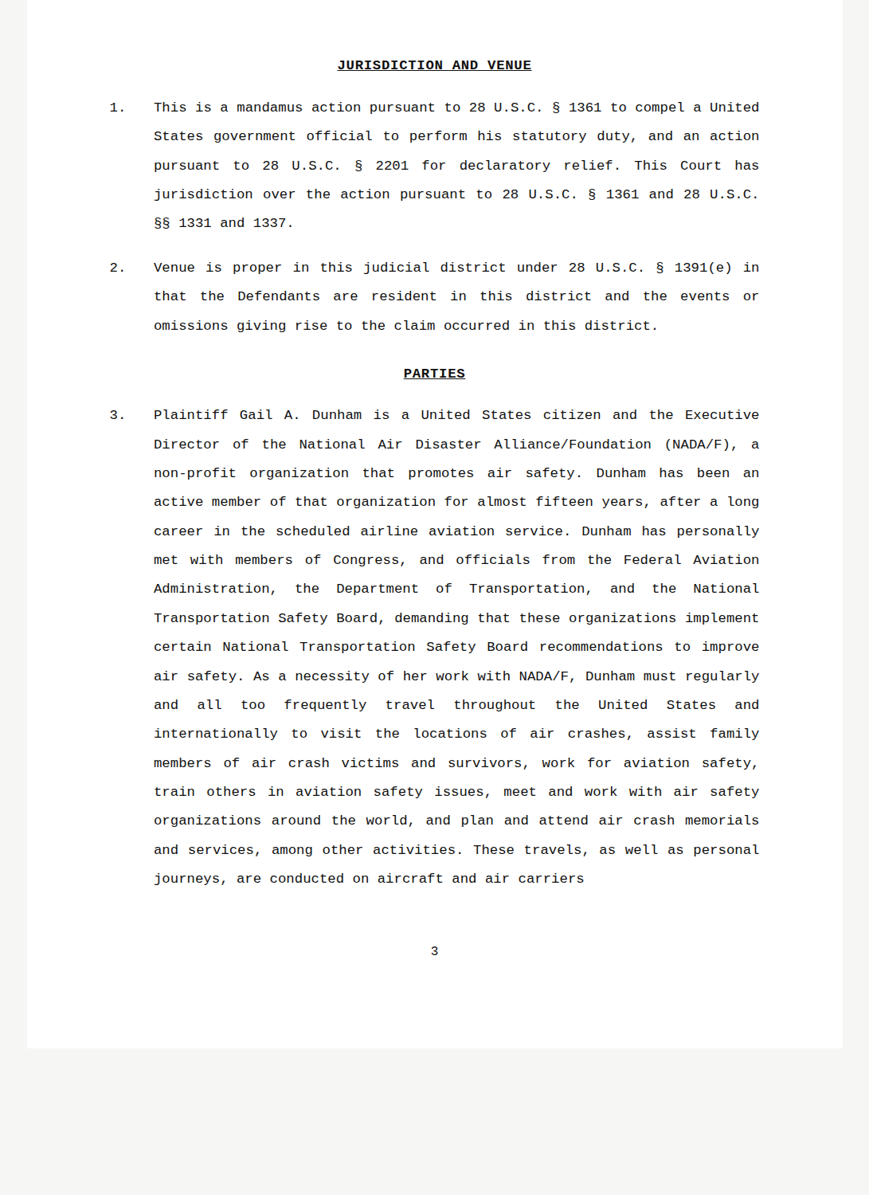JURISDICTION AND VENUE
1. This is a mandamus action pursuant to 28 U.S.C. § 1361 to compel a United States government official to perform his statutory duty, and an action pursuant to 28 U.S.C. § 2201 for declaratory relief. This Court has jurisdiction over the action pursuant to 28 U.S.C. § 1361 and 28 U.S.C. §§ 1331 and 1337.
2. Venue is proper in this judicial district under 28 U.S.C. § 1391(e) in that the Defendants are resident in this district and the events or omissions giving rise to the claim occurred in this district.
PARTIES
3. Plaintiff Gail A. Dunham is a United States citizen and the Executive Director of the National Air Disaster Alliance/Foundation (NADA/F), a non-profit organization that promotes air safety. Dunham has been an active member of that organization for almost fifteen years, after a long career in the scheduled airline aviation service. Dunham has personally met with members of Congress, and officials from the Federal Aviation Administration, the Department of Transportation, and the National Transportation Safety Board, demanding that these organizations implement certain National Transportation Safety Board recommendations to improve air safety. As a necessity of her work with NADA/F, Dunham must regularly and all too frequently travel throughout the United States and internationally to visit the locations of air crashes, assist family members of air crash victims and survivors, work for aviation safety, train others in aviation safety issues, meet and work with air safety organizations around the world, and plan and attend air crash memorials and services, among other activities. These travels, as well as personal journeys, are conducted on aircraft and air carriers
3